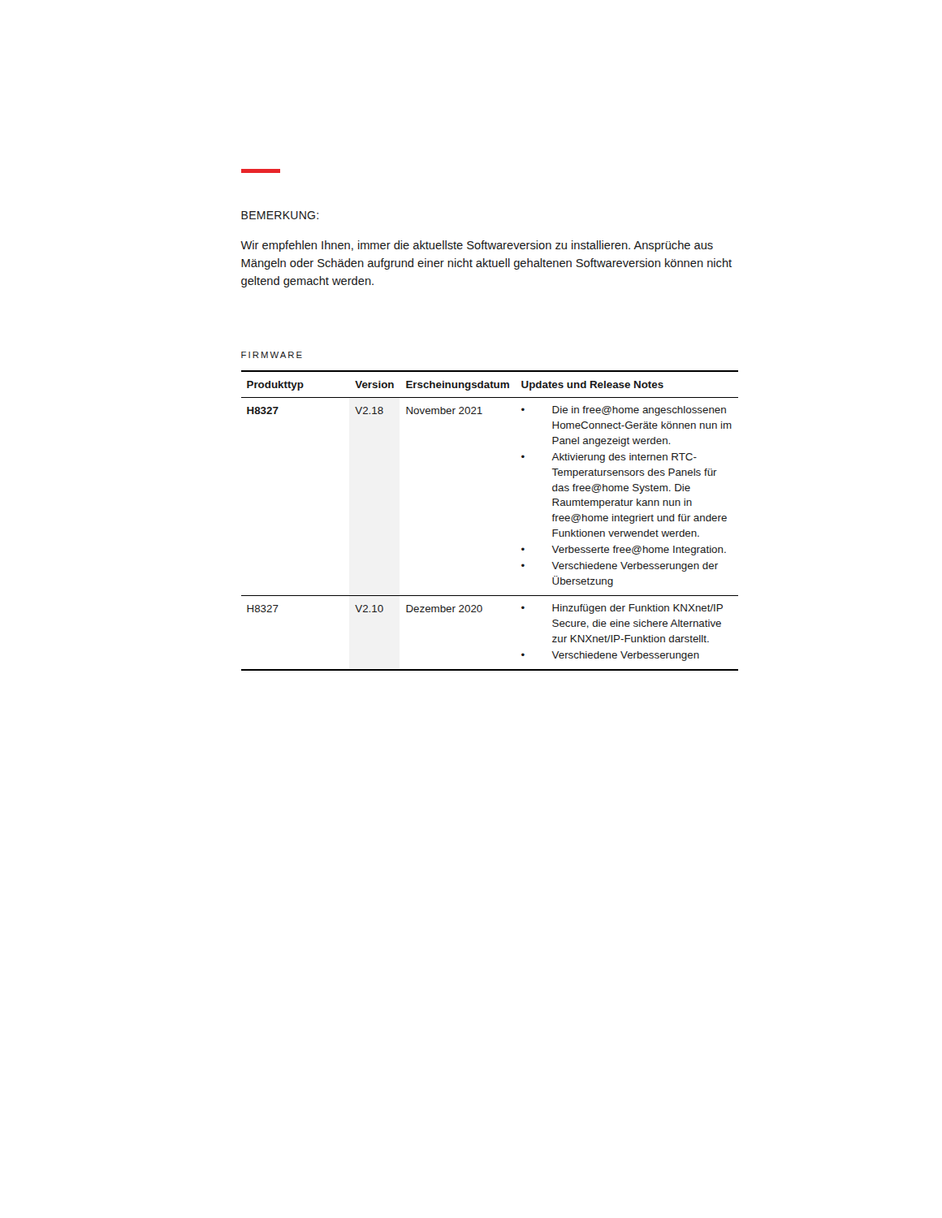BEMERKUNG:
Wir empfehlen Ihnen, immer die aktuellste Softwareversion zu installieren. Ansprüche aus Mängeln oder Schäden aufgrund einer nicht aktuell gehaltenen Softwareversion können nicht geltend gemacht werden.
FIRMWARE
| Produkttyp | Version | Erscheinungsdatum | Updates und Release Notes |
| --- | --- | --- | --- |
| H8327 | V2.18 | November 2021 | Die in free@home angeschlossenen HomeConnect-Geräte können nun im Panel angezeigt werden. Aktivierung des internen RTC-Temperatursensors des Panels für das free@home System. Die Raumtemperatur kann nun in free@home integriert und für andere Funktionen verwendet werden. Verbesserte free@home Integration. Verschiedene Verbesserungen der Übersetzung |
| H8327 | V2.10 | Dezember 2020 | Hinzufügen der Funktion KNXnet/IP Secure, die eine sichere Alternative zur KNXnet/IP-Funktion darstellt. Verschiedene Verbesserungen |